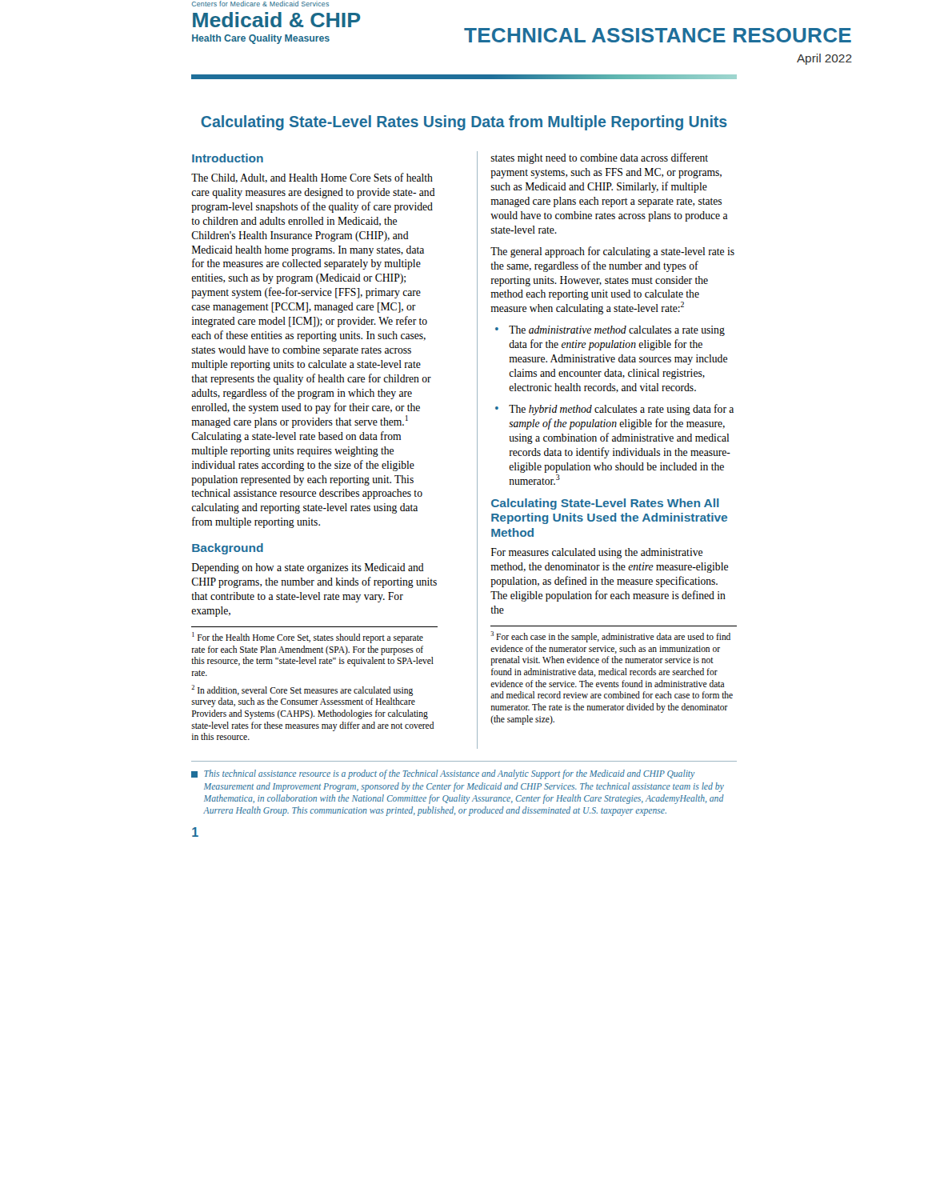Centers for Medicare & Medicaid Services
Medicaid & CHIP
Health Care Quality Measures
TECHNICAL ASSISTANCE RESOURCE
April 2022
Calculating State-Level Rates Using Data from Multiple Reporting Units
Introduction
The Child, Adult, and Health Home Core Sets of health care quality measures are designed to provide state- and program-level snapshots of the quality of care provided to children and adults enrolled in Medicaid, the Children's Health Insurance Program (CHIP), and Medicaid health home programs. In many states, data for the measures are collected separately by multiple entities, such as by program (Medicaid or CHIP); payment system (fee-for-service [FFS], primary care case management [PCCM], managed care [MC], or integrated care model [ICM]); or provider. We refer to each of these entities as reporting units. In such cases, states would have to combine separate rates across multiple reporting units to calculate a state-level rate that represents the quality of health care for children or adults, regardless of the program in which they are enrolled, the system used to pay for their care, or the managed care plans or providers that serve them.1 Calculating a state-level rate based on data from multiple reporting units requires weighting the individual rates according to the size of the eligible population represented by each reporting unit. This technical assistance resource describes approaches to calculating and reporting state-level rates using data from multiple reporting units.
Background
Depending on how a state organizes its Medicaid and CHIP programs, the number and kinds of reporting units that contribute to a state-level rate may vary. For example,
1 For the Health Home Core Set, states should report a separate rate for each State Plan Amendment (SPA). For the purposes of this resource, the term "state-level rate" is equivalent to SPA-level rate.
2 In addition, several Core Set measures are calculated using survey data, such as the Consumer Assessment of Healthcare Providers and Systems (CAHPS). Methodologies for calculating state-level rates for these measures may differ and are not covered in this resource.
states might need to combine data across different payment systems, such as FFS and MC, or programs, such as Medicaid and CHIP. Similarly, if multiple managed care plans each report a separate rate, states would have to combine rates across plans to produce a state-level rate.
The general approach for calculating a state-level rate is the same, regardless of the number and types of reporting units. However, states must consider the method each reporting unit used to calculate the measure when calculating a state-level rate:2
The administrative method calculates a rate using data for the entire population eligible for the measure. Administrative data sources may include claims and encounter data, clinical registries, electronic health records, and vital records.
The hybrid method calculates a rate using data for a sample of the population eligible for the measure, using a combination of administrative and medical records data to identify individuals in the measure-eligible population who should be included in the numerator.3
Calculating State-Level Rates When All Reporting Units Used the Administrative Method
For measures calculated using the administrative method, the denominator is the entire measure-eligible population, as defined in the measure specifications. The eligible population for each measure is defined in the
3 For each case in the sample, administrative data are used to find evidence of the numerator service, such as an immunization or prenatal visit. When evidence of the numerator service is not found in administrative data, medical records are searched for evidence of the service. The events found in administrative data and medical record review are combined for each case to form the numerator. The rate is the numerator divided by the denominator (the sample size).
This technical assistance resource is a product of the Technical Assistance and Analytic Support for the Medicaid and CHIP Quality Measurement and Improvement Program, sponsored by the Center for Medicaid and CHIP Services. The technical assistance team is led by Mathematica, in collaboration with the National Committee for Quality Assurance, Center for Health Care Strategies, AcademyHealth, and Aurrera Health Group. This communication was printed, published, or produced and disseminated at U.S. taxpayer expense.
1